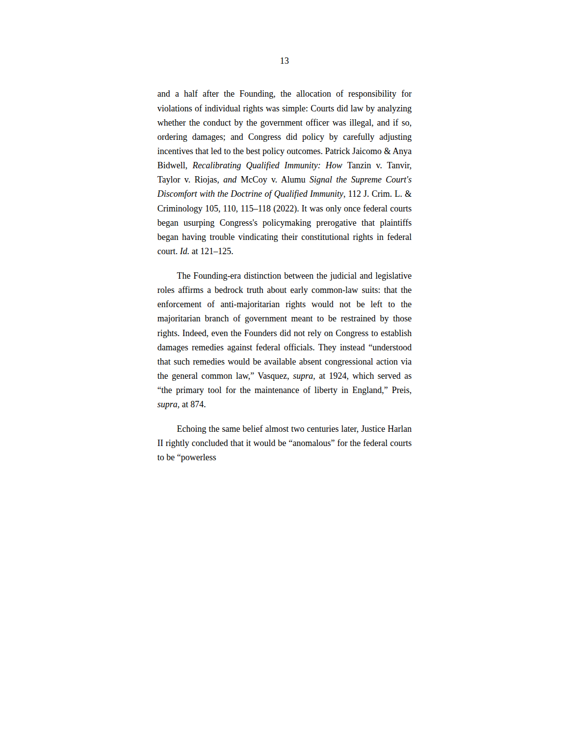13
and a half after the Founding, the allocation of responsibility for violations of individual rights was simple: Courts did law by analyzing whether the conduct by the government officer was illegal, and if so, ordering damages; and Congress did policy by carefully adjusting incentives that led to the best policy outcomes. Patrick Jaicomo & Anya Bidwell, Recalibrating Qualified Immunity: How Tanzin v. Tanvir, Taylor v. Riojas, and McCoy v. Alumu Signal the Supreme Court's Discomfort with the Doctrine of Qualified Immunity, 112 J. Crim. L. & Criminology 105, 110, 115–118 (2022). It was only once federal courts began usurping Congress's policymaking prerogative that plaintiffs began having trouble vindicating their constitutional rights in federal court. Id. at 121–125.
The Founding-era distinction between the judicial and legislative roles affirms a bedrock truth about early common-law suits: that the enforcement of anti-majoritarian rights would not be left to the majoritarian branch of government meant to be restrained by those rights. Indeed, even the Founders did not rely on Congress to establish damages remedies against federal officials. They instead “understood that such remedies would be available absent congressional action via the general common law,” Vasquez, supra, at 1924, which served as “the primary tool for the maintenance of liberty in England,” Preis, supra, at 874.
Echoing the same belief almost two centuries later, Justice Harlan II rightly concluded that it would be “anomalous” for the federal courts to be “powerless